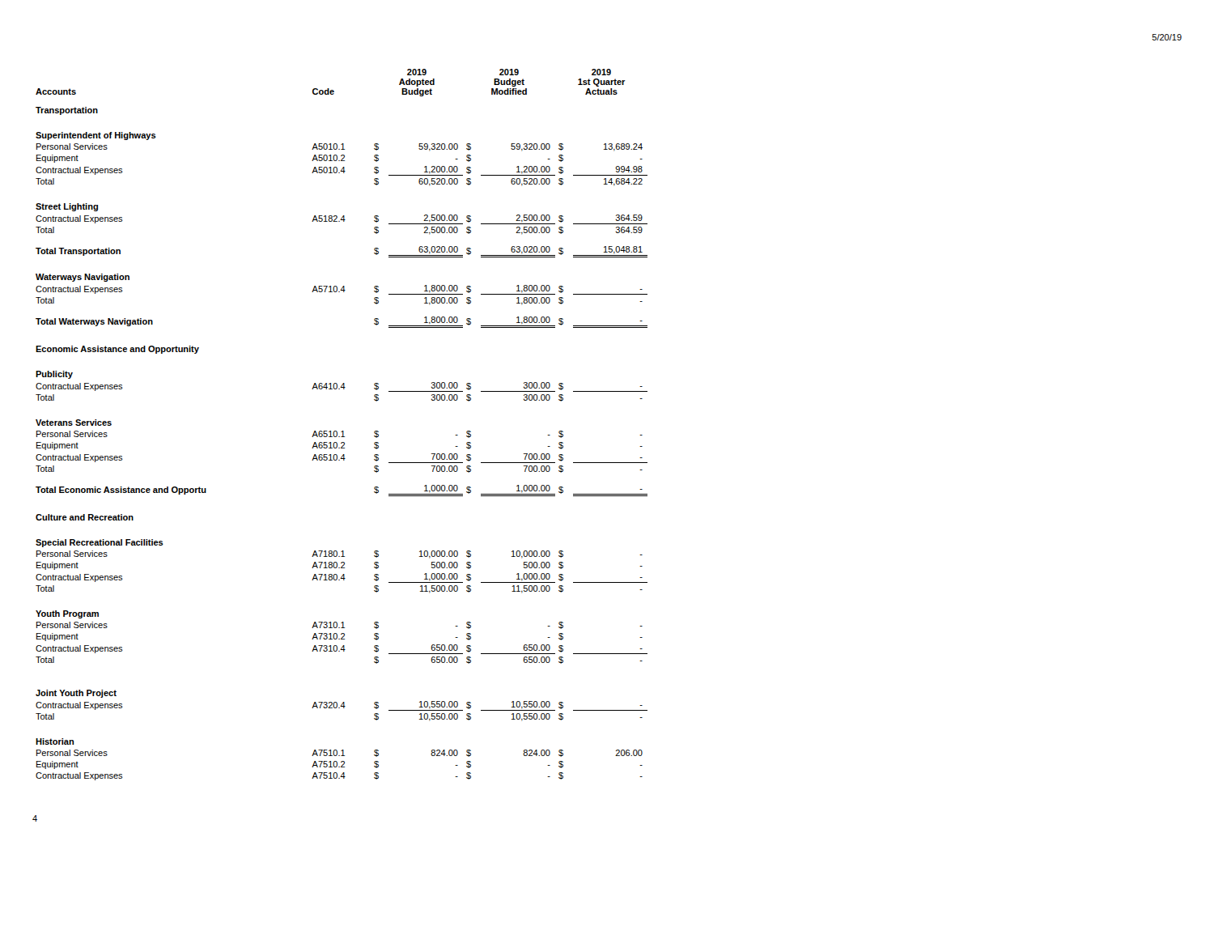5/20/19
| Accounts | Code | 2019 Adopted Budget | 2019 Budget Modified | 2019 1st Quarter Actuals |
| --- | --- | --- | --- | --- |
| Transportation |
| Superintendent of Highways |
| Personal Services | A5010.1 | $ | 59,320.00 | $ | 59,320.00 | $ | 13,689.24 |
| Equipment | A5010.2 | $ | - | $ | - | $ | - |
| Contractual Expenses | A5010.4 | $ | 1,200.00 | $ | 1,200.00 | $ | 994.98 |
| Total | | $ | 60,520.00 | $ | 60,520.00 | $ | 14,684.22 |
| Street Lighting |
| Contractual Expenses | A5182.4 | $ | 2,500.00 | $ | 2,500.00 | $ | 364.59 |
| Total | | $ | 2,500.00 | $ | 2,500.00 | $ | 364.59 |
| Total Transportation | | $ | 63,020.00 | $ | 63,020.00 | $ | 15,048.81 |
| Waterways Navigation |
| Contractual Expenses | A5710.4 | $ | 1,800.00 | $ | 1,800.00 | $ | - |
| Total | | $ | 1,800.00 | $ | 1,800.00 | $ | - |
| Total Waterways Navigation | | $ | 1,800.00 | $ | 1,800.00 | $ | - |
| Economic Assistance and Opportunity |
| Publicity |
| Contractual Expenses | A6410.4 | $ | 300.00 | $ | 300.00 | $ | - |
| Total | | $ | 300.00 | $ | 300.00 | $ | - |
| Veterans Services |
| Personal Services | A6510.1 | $ | - | $ | - | $ | - |
| Equipment | A6510.2 | $ | - | $ | - | $ | - |
| Contractual Expenses | A6510.4 | $ | 700.00 | $ | 700.00 | $ | - |
| Total | | $ | 700.00 | $ | 700.00 | $ | - |
| Total Economic Assistance and Opportu | | $ | 1,000.00 | $ | 1,000.00 | $ | - |
| Culture and Recreation |
| Special Recreational Facilities |
| Personal Services | A7180.1 | $ | 10,000.00 | $ | 10,000.00 | $ | - |
| Equipment | A7180.2 | $ | 500.00 | $ | 500.00 | $ | - |
| Contractual Expenses | A7180.4 | $ | 1,000.00 | $ | 1,000.00 | $ | - |
| Total | | $ | 11,500.00 | $ | 11,500.00 | $ | - |
| Youth Program |
| Personal Services | A7310.1 | $ | - | $ | - | $ | - |
| Equipment | A7310.2 | $ | - | $ | - | $ | - |
| Contractual Expenses | A7310.4 | $ | 650.00 | $ | 650.00 | $ | - |
| Total | | $ | 650.00 | $ | 650.00 | $ | - |
| Joint Youth Project |
| Contractual Expenses | A7320.4 | $ | 10,550.00 | $ | 10,550.00 | $ | - |
| Total | | $ | 10,550.00 | $ | 10,550.00 | $ | - |
| Historian |
| Personal Services | A7510.1 | $ | 824.00 | $ | 824.00 | $ | 206.00 |
| Equipment | A7510.2 | $ | - | $ | - | $ | - |
| Contractual Expenses | A7510.4 | $ | - | $ | - | $ | - |
4